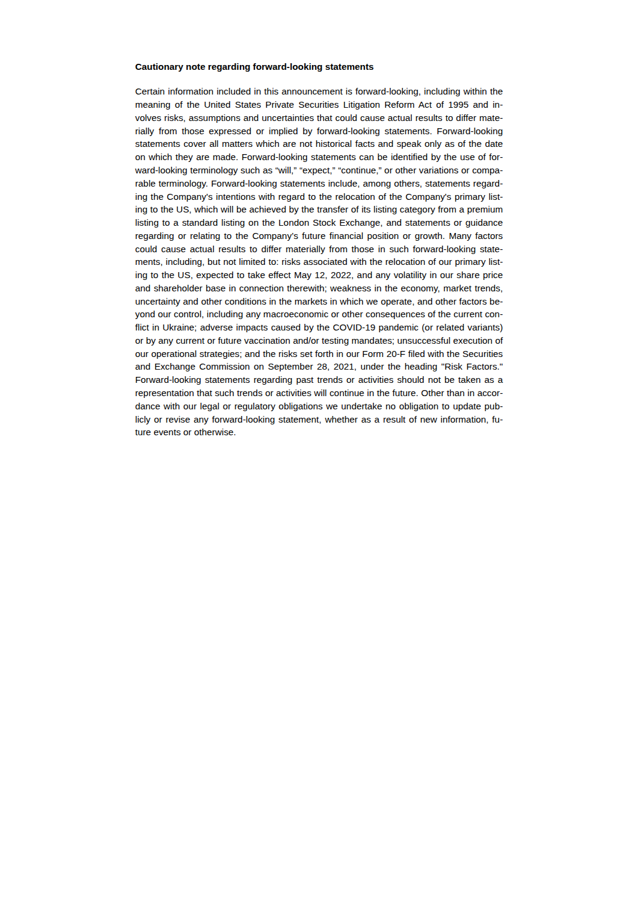Cautionary note regarding forward-looking statements
Certain information included in this announcement is forward-looking, including within the meaning of the United States Private Securities Litigation Reform Act of 1995 and involves risks, assumptions and uncertainties that could cause actual results to differ materially from those expressed or implied by forward-looking statements. Forward-looking statements cover all matters which are not historical facts and speak only as of the date on which they are made. Forward-looking statements can be identified by the use of forward-looking terminology such as “will,” “expect,” “continue,” or other variations or comparable terminology. Forward-looking statements include, among others, statements regarding the Company's intentions with regard to the relocation of the Company's primary listing to the US, which will be achieved by the transfer of its listing category from a premium listing to a standard listing on the London Stock Exchange, and statements or guidance regarding or relating to the Company’s future financial position or growth. Many factors could cause actual results to differ materially from those in such forward-looking statements, including, but not limited to: risks associated with the relocation of our primary listing to the US, expected to take effect May 12, 2022, and any volatility in our share price and shareholder base in connection therewith; weakness in the economy, market trends, uncertainty and other conditions in the markets in which we operate, and other factors beyond our control, including any macroeconomic or other consequences of the current conflict in Ukraine; adverse impacts caused by the COVID-19 pandemic (or related variants) or by any current or future vaccination and/or testing mandates; unsuccessful execution of our operational strategies; and the risks set forth in our Form 20-F filed with the Securities and Exchange Commission on September 28, 2021, under the heading "Risk Factors." Forward-looking statements regarding past trends or activities should not be taken as a representation that such trends or activities will continue in the future. Other than in accordance with our legal or regulatory obligations we undertake no obligation to update publicly or revise any forward-looking statement, whether as a result of new information, future events or otherwise.